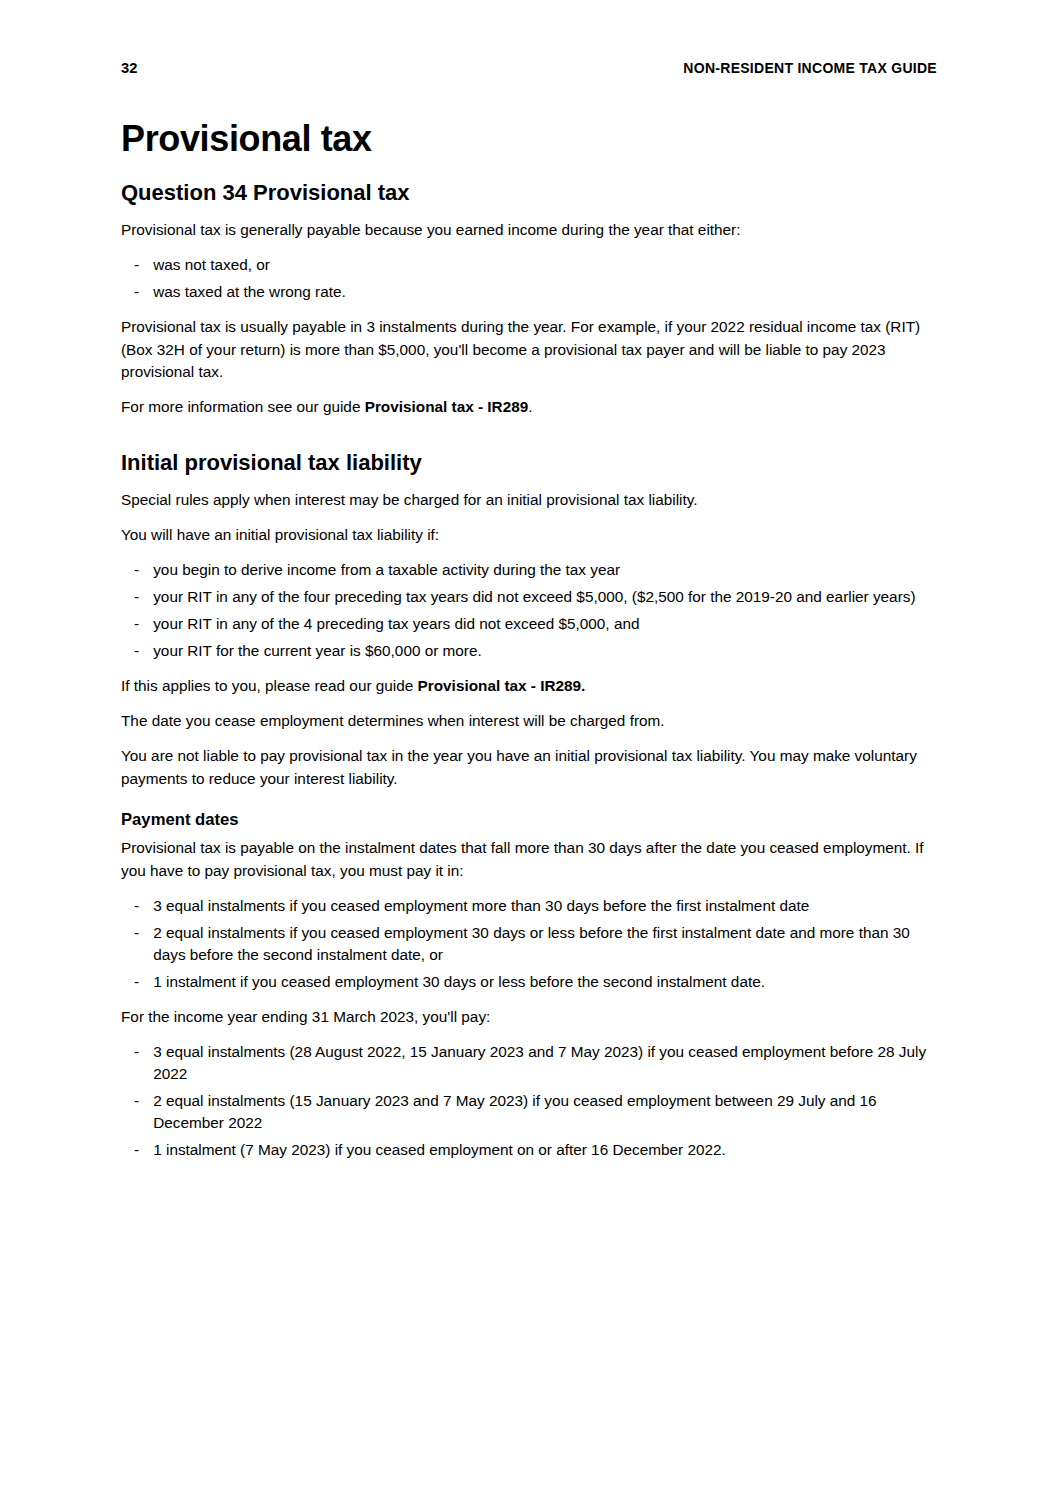32 NON-RESIDENT INCOME TAX GUIDE
Provisional tax
Question 34 Provisional tax
Provisional tax is generally payable because you earned income during the year that either:
was not taxed, or
was taxed at the wrong rate.
Provisional tax is usually payable in 3 instalments during the year. For example, if your 2022 residual income tax (RIT) (Box 32H of your return) is more than $5,000, you'll become a provisional tax payer and will be liable to pay 2023 provisional tax.
For more information see our guide Provisional tax - IR289.
Initial provisional tax liability
Special rules apply when interest may be charged for an initial provisional tax liability.
You will have an initial provisional tax liability if:
you begin to derive income from a taxable activity during the tax year
your RIT in any of the four preceding tax years did not exceed $5,000, ($2,500 for the 2019-20 and earlier years)
your RIT in any of the 4 preceding tax years did not exceed $5,000, and
your RIT for the current year is $60,000 or more.
If this applies to you, please read our guide Provisional tax - IR289.
The date you cease employment determines when interest will be charged from.
You are not liable to pay provisional tax in the year you have an initial provisional tax liability. You may make voluntary payments to reduce your interest liability.
Payment dates
Provisional tax is payable on the instalment dates that fall more than 30 days after the date you ceased employment. If you have to pay provisional tax, you must pay it in:
3 equal instalments if you ceased employment more than 30 days before the first instalment date
2 equal instalments if you ceased employment 30 days or less before the first instalment date and more than 30 days before the second instalment date, or
1 instalment if you ceased employment 30 days or less before the second instalment date.
For the income year ending 31 March 2023, you'll pay:
3 equal instalments (28 August 2022, 15 January 2023 and 7 May 2023) if you ceased employment before 28 July 2022
2 equal instalments (15 January 2023 and 7 May 2023) if you ceased employment between 29 July and 16 December 2022
1 instalment (7 May 2023) if you ceased employment on or after 16 December 2022.